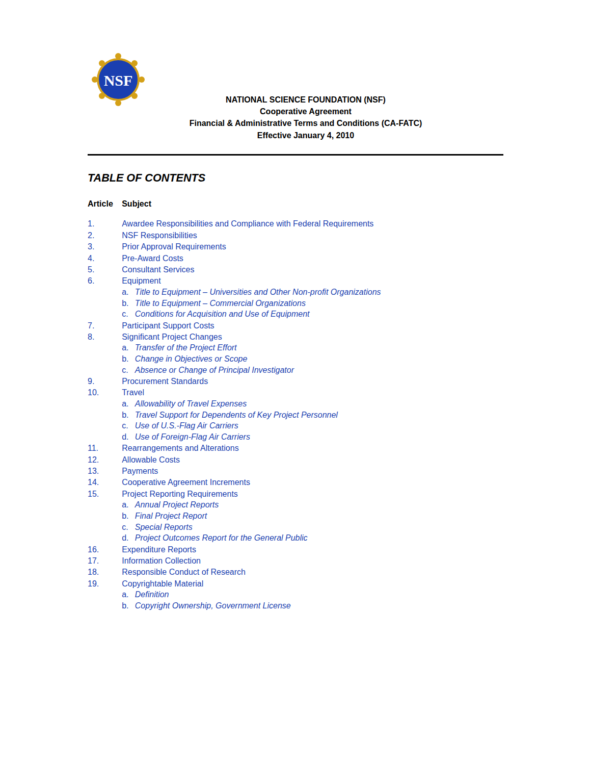NSF
NATIONAL SCIENCE FOUNDATION (NSF)
Cooperative Agreement
Financial & Administrative Terms and Conditions (CA-FATC)
Effective January 4, 2010
TABLE OF CONTENTS
Article Subject
1. Awardee Responsibilities and Compliance with Federal Requirements
2. NSF Responsibilities
3. Prior Approval Requirements
4. Pre-Award Costs
5. Consultant Services
6. Equipment
a. Title to Equipment – Universities and Other Non-profit Organizations
b. Title to Equipment – Commercial Organizations
c. Conditions for Acquisition and Use of Equipment
7. Participant Support Costs
8. Significant Project Changes
a. Transfer of the Project Effort
b. Change in Objectives or Scope
c. Absence or Change of Principal Investigator
9. Procurement Standards
10. Travel
a. Allowability of Travel Expenses
b. Travel Support for Dependents of Key Project Personnel
c. Use of U.S.-Flag Air Carriers
d. Use of Foreign-Flag Air Carriers
11. Rearrangements and Alterations
12. Allowable Costs
13. Payments
14. Cooperative Agreement Increments
15. Project Reporting Requirements
a. Annual Project Reports
b. Final Project Report
c. Special Reports
d. Project Outcomes Report for the General Public
16. Expenditure Reports
17. Information Collection
18. Responsible Conduct of Research
19. Copyrightable Material
a. Definition
b. Copyright Ownership, Government License